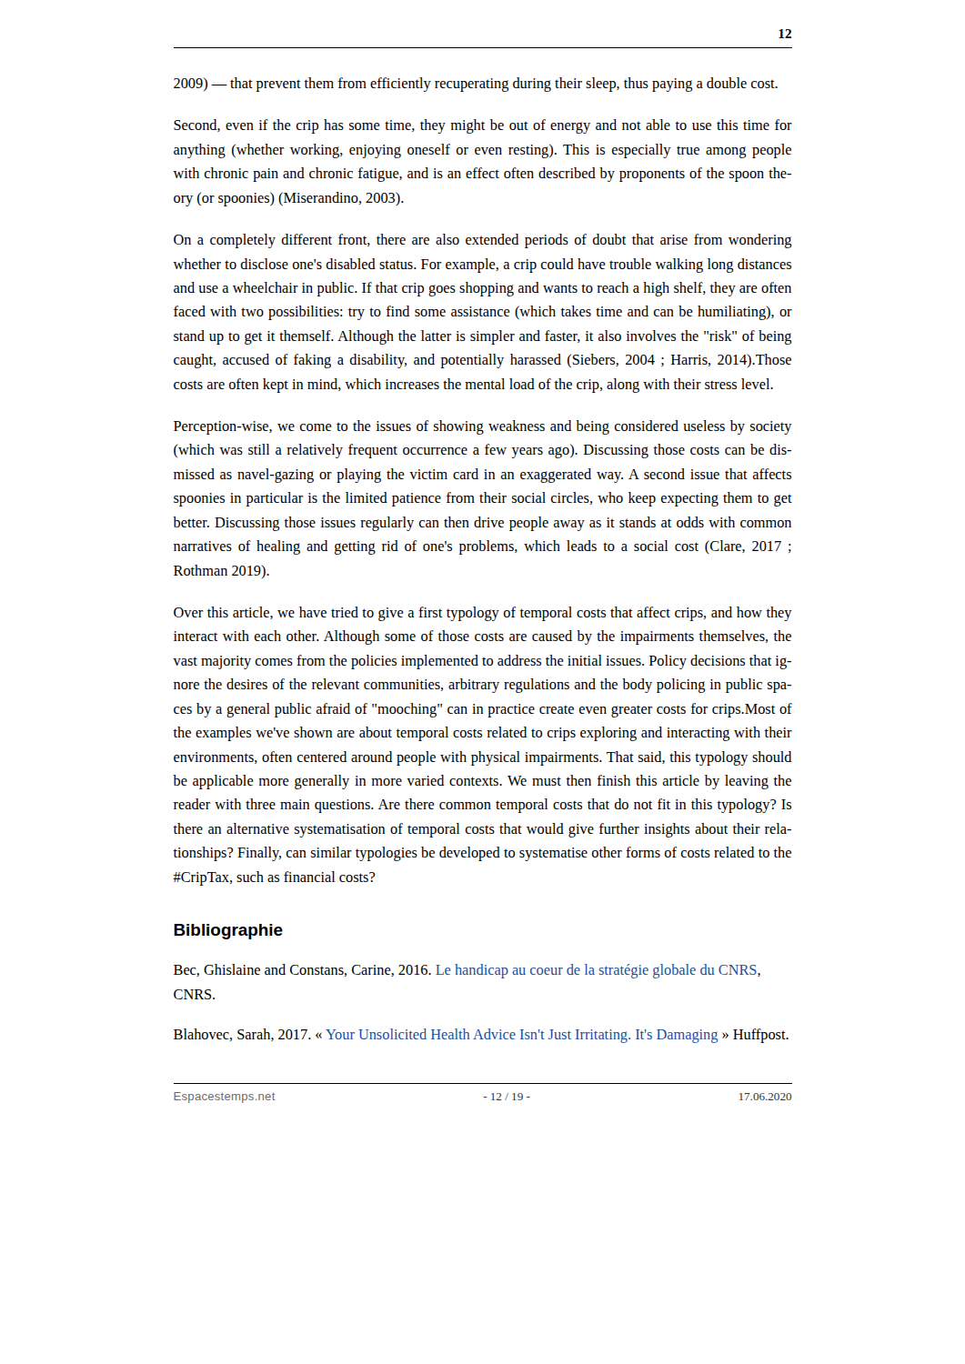12
2009) — that prevent them from efficiently recuperating during their sleep, thus paying a double cost.
Second, even if the crip has some time, they might be out of energy and not able to use this time for anything (whether working, enjoying oneself or even resting). This is especially true among people with chronic pain and chronic fatigue, and is an effect often described by proponents of the spoon theory (or spoonies) (Miserandino, 2003).
On a completely different front, there are also extended periods of doubt that arise from wondering whether to disclose one's disabled status. For example, a crip could have trouble walking long distances and use a wheelchair in public. If that crip goes shopping and wants to reach a high shelf, they are often faced with two possibilities: try to find some assistance (which takes time and can be humiliating), or stand up to get it themself. Although the latter is simpler and faster, it also involves the "risk" of being caught, accused of faking a disability, and potentially harassed (Siebers, 2004 ; Harris, 2014).Those costs are often kept in mind, which increases the mental load of the crip, along with their stress level.
Perception-wise, we come to the issues of showing weakness and being considered useless by society (which was still a relatively frequent occurrence a few years ago). Discussing those costs can be dismissed as navel-gazing or playing the victim card in an exaggerated way. A second issue that affects spoonies in particular is the limited patience from their social circles, who keep expecting them to get better. Discussing those issues regularly can then drive people away as it stands at odds with common narratives of healing and getting rid of one's problems, which leads to a social cost (Clare, 2017 ; Rothman 2019).
Over this article, we have tried to give a first typology of temporal costs that affect crips, and how they interact with each other. Although some of those costs are caused by the impairments themselves, the vast majority comes from the policies implemented to address the initial issues. Policy decisions that ignore the desires of the relevant communities, arbitrary regulations and the body policing in public spaces by a general public afraid of "mooching" can in practice create even greater costs for crips.Most of the examples we've shown are about temporal costs related to crips exploring and interacting with their environments, often centered around people with physical impairments. That said, this typology should be applicable more generally in more varied contexts. We must then finish this article by leaving the reader with three main questions. Are there common temporal costs that do not fit in this typology? Is there an alternative systematisation of temporal costs that would give further insights about their relationships? Finally, can similar typologies be developed to systematise other forms of costs related to the #CripTax, such as financial costs?
Bibliographie
Bec, Ghislaine and Constans, Carine, 2016. Le handicap au coeur de la stratégie globale du CNRS, CNRS.
Blahovec, Sarah, 2017. « Your Unsolicited Health Advice Isn't Just Irritating. It's Damaging » Huffpost.
Espacestemps.net
- 12 / 19 -
17.06.2020